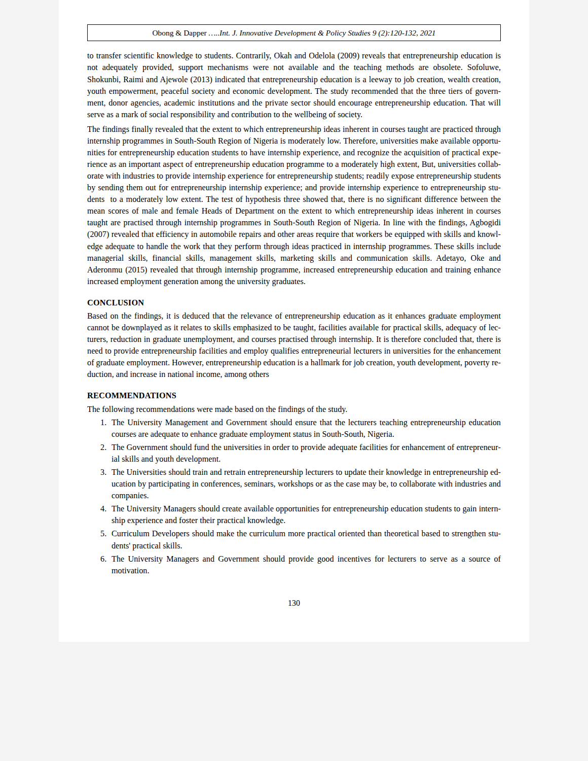Obong & Dapper …..Int. J. Innovative Development & Policy Studies 9 (2):120-132, 2021
to transfer scientific knowledge to students. Contrarily, Okah and Odelola (2009) reveals that entrepreneurship education is not adequately provided, support mechanisms were not available and the teaching methods are obsolete. Sofoluwe, Shokunbi, Raimi and Ajewole (2013) indicated that entrepreneurship education is a leeway to job creation, wealth creation, youth empowerment, peaceful society and economic development. The study recommended that the three tiers of government, donor agencies, academic institutions and the private sector should encourage entrepreneurship education. That will serve as a mark of social responsibility and contribution to the wellbeing of society.
The findings finally revealed that the extent to which entrepreneurship ideas inherent in courses taught are practiced through internship programmes in South-South Region of Nigeria is moderately low. Therefore, universities make available opportunities for entrepreneurship education students to have internship experience, and recognize the acquisition of practical experience as an important aspect of entrepreneurship education programme to a moderately high extent, But, universities collaborate with industries to provide internship experience for entrepreneurship students; readily expose entrepreneurship students by sending them out for entrepreneurship internship experience; and provide internship experience to entrepreneurship students to a moderately low extent. The test of hypothesis three showed that, there is no significant difference between the mean scores of male and female Heads of Department on the extent to which entrepreneurship ideas inherent in courses taught are practised through internship programmes in South-South Region of Nigeria. In line with the findings, Agbogidi (2007) revealed that efficiency in automobile repairs and other areas require that workers be equipped with skills and knowledge adequate to handle the work that they perform through ideas practiced in internship programmes. These skills include managerial skills, financial skills, management skills, marketing skills and communication skills. Adetayo, Oke and Aderonmu (2015) revealed that through internship programme, increased entrepreneurship education and training enhance increased employment generation among the university graduates.
Conclusion
Based on the findings, it is deduced that the relevance of entrepreneurship education as it enhances graduate employment cannot be downplayed as it relates to skills emphasized to be taught, facilities available for practical skills, adequacy of lecturers, reduction in graduate unemployment, and courses practised through internship. It is therefore concluded that, there is need to provide entrepreneurship facilities and employ qualifies entrepreneurial lecturers in universities for the enhancement of graduate employment. However, entrepreneurship education is a hallmark for job creation, youth development, poverty reduction, and increase in national income, among others
Recommendations
The following recommendations were made based on the findings of the study.
The University Management and Government should ensure that the lecturers teaching entrepreneurship education courses are adequate to enhance graduate employment status in South-South, Nigeria.
The Government should fund the universities in order to provide adequate facilities for enhancement of entrepreneurial skills and youth development.
The Universities should train and retrain entrepreneurship lecturers to update their knowledge in entrepreneurship education by participating in conferences, seminars, workshops or as the case may be, to collaborate with industries and companies.
The University Managers should create available opportunities for entrepreneurship education students to gain internship experience and foster their practical knowledge.
Curriculum Developers should make the curriculum more practical oriented than theoretical based to strengthen students' practical skills.
The University Managers and Government should provide good incentives for lecturers to serve as a source of motivation.
130